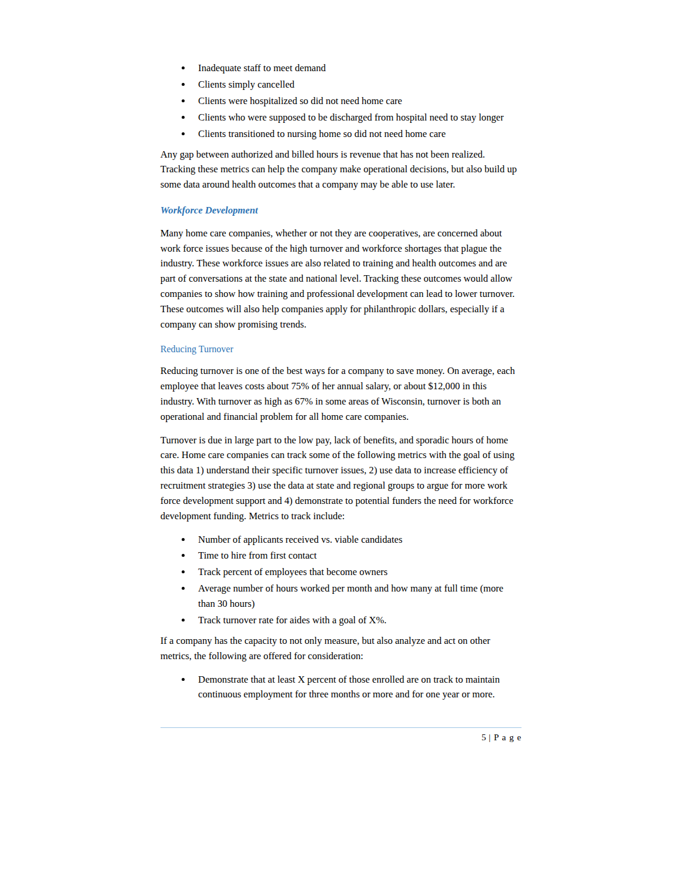Inadequate staff to meet demand
Clients simply cancelled
Clients were hospitalized so did not need home care
Clients who were supposed to be discharged from hospital need to stay longer
Clients transitioned to nursing home so did not need home care
Any gap between authorized and billed hours is revenue that has not been realized. Tracking these metrics can help the company make operational decisions, but also build up some data around health outcomes that a company may be able to use later.
Workforce Development
Many home care companies, whether or not they are cooperatives, are concerned about work force issues because of the high turnover and workforce shortages that plague the industry. These workforce issues are also related to training and health outcomes and are part of conversations at the state and national level. Tracking these outcomes would allow companies to show how training and professional development can lead to lower turnover. These outcomes will also help companies apply for philanthropic dollars, especially if a company can show promising trends.
Reducing Turnover
Reducing turnover is one of the best ways for a company to save money. On average, each employee that leaves costs about 75% of her annual salary, or about $12,000 in this industry. With turnover as high as 67% in some areas of Wisconsin, turnover is both an operational and financial problem for all home care companies.
Turnover is due in large part to the low pay, lack of benefits, and sporadic hours of home care. Home care companies can track some of the following metrics with the goal of using this data 1) understand their specific turnover issues, 2) use data to increase efficiency of recruitment strategies 3) use the data at state and regional groups to argue for more work force development support and 4) demonstrate to potential funders the need for workforce development funding. Metrics to track include:
Number of applicants received vs. viable candidates
Time to hire from first contact
Track percent of employees that become owners
Average number of hours worked per month and how many at full time (more than 30 hours)
Track turnover rate for aides with a goal of X%.
If a company has the capacity to not only measure, but also analyze and act on other metrics, the following are offered for consideration:
Demonstrate that at least X percent of those enrolled are on track to maintain continuous employment for three months or more and for one year or more.
5 | P a g e